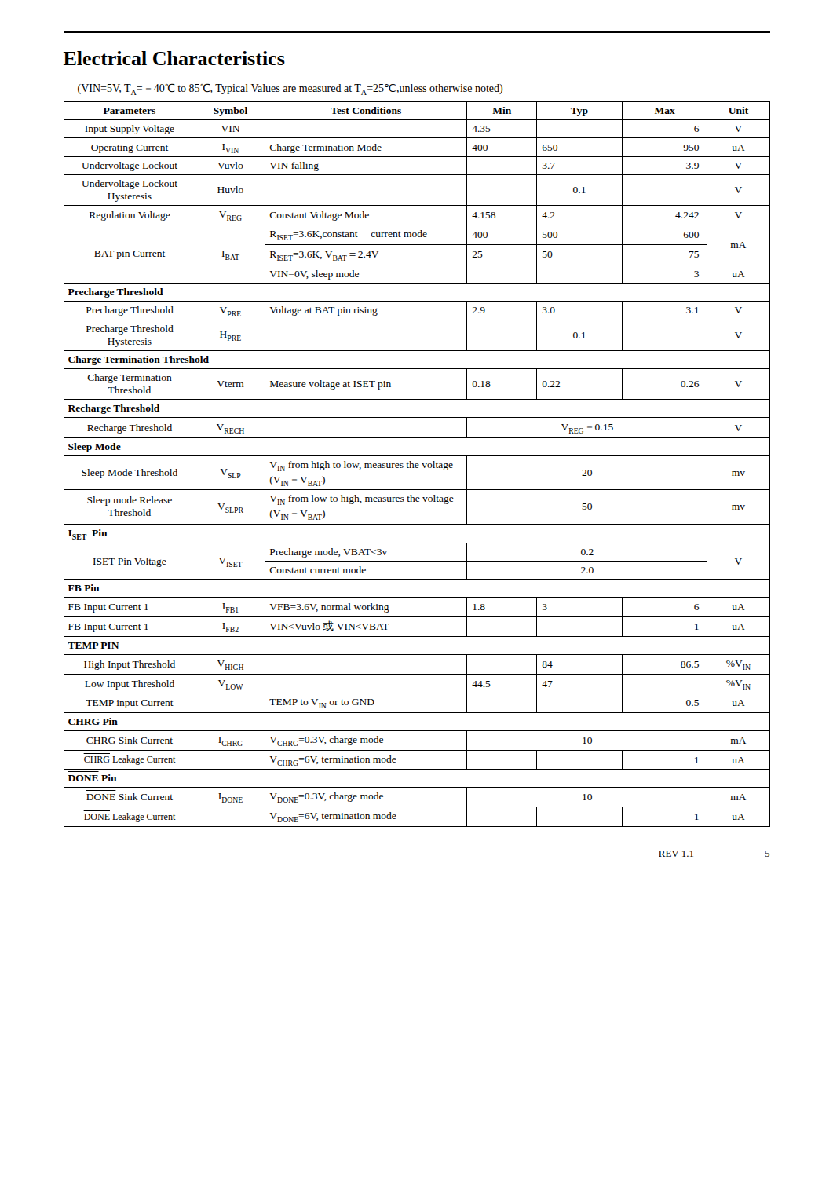Electrical Characteristics
(VIN=5V, TA=－40℃ to 85℃, Typical Values are measured at TA=25℃,unless otherwise noted)
| Parameters | Symbol | Test Conditions | Min | Typ | Max | Unit |
| --- | --- | --- | --- | --- | --- | --- |
| Input Supply Voltage | VIN | | 4.35 | | 6 | V |
| Operating Current | I VIN | Charge Termination Mode | 400 | 650 | 950 | uA |
| Undervoltage Lockout | Vuvlo | VIN falling | | 3.7 | 3.9 | V |
| Undervoltage Lockout Hysteresis | Huvlo | | | 0.1 | | V |
| Regulation Voltage | V REG | Constant Voltage Mode | 4.158 | 4.2 | 4.242 | V |
| BAT pin Current | I BAT | R ISET =3.6K,constant current mode | 400 | 500 | 600 | mA |
| R ISET =3.6K, V BAT ＝2.4V | 25 | 50 | 75 |
| VIN=0V, sleep mode | | | 3 | uA |
| Precharge Threshold |
| Precharge Threshold | V PRE | Voltage at BAT pin rising | 2.9 | 3.0 | 3.1 | V |
| Precharge Threshold Hysteresis | H PRE | | | 0.1 | | V |
| Charge Termination Threshold |
| Charge Termination Threshold | Vterm | Measure voltage at ISET pin | 0.18 | 0.22 | 0.26 | V |
| Recharge Threshold |
| Recharge Threshold | V RECH | | V REG －0.15 | V |
| Sleep Mode |
| Sleep Mode Threshold | V SLP | V IN from high to low, measures the voltage (V IN －V BAT ) | 20 | mv |
| Sleep mode Release Threshold | V SLPR | V IN from low to high, measures the voltage (V IN －V BAT ) | 50 | mv |
| I SET Pin |
| ISET Pin Voltage | V ISET | Precharge mode, VBAT<3v | 0.2 | V |
| Constant current mode | 2.0 |
| FB Pin |
| FB Input Current 1 | I FB1 | VFB=3.6V, normal working | 1.8 | 3 | 6 | uA |
| FB Input Current 1 | I FB2 | VIN<Vuvlo 或 VIN<VBAT | | | 1 | uA |
| TEMP PIN |
| High Input Threshold | V HIGH | | | 84 | 86.5 | %V IN |
| Low Input Threshold | V LOW | | 44.5 | 47 | | %V IN |
| TEMP input Current | | TEMP to V IN or to GND | | | 0.5 | uA |
| CHRG Pin |
| CHRG Sink Current | I CHRG | V CHRG =0.3V, charge mode | 10 | mA |
| CHRG Leakage Current | | V CHRG =6V, termination mode | | | 1 | uA |
| DONE Pin |
| DONE Sink Current | I DONE | V DONE =0.3V, charge mode | 10 | mA |
| DONE Leakage Current | | V DONE =6V, termination mode | | | 1 | uA |
REV 1.15